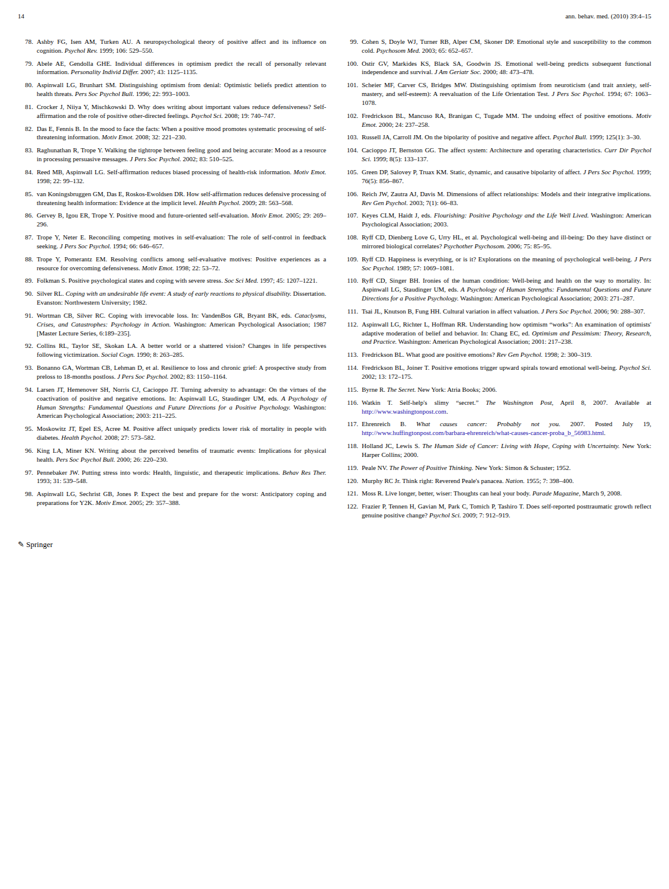14
ann. behav. med. (2010) 39:4–15
78. Ashby FG, Isen AM, Turken AU. A neuropsychological theory of positive affect and its influence on cognition. Psychol Rev. 1999; 106: 529–550.
79. Abele AE, Gendolla GHE. Individual differences in optimism predict the recall of personally relevant information. Personality Individ Differ. 2007; 43: 1125–1135.
80. Aspinwall LG, Brunhart SM. Distinguishing optimism from denial: Optimistic beliefs predict attention to health threats. Pers Soc Psychol Bull. 1996; 22: 993–1003.
81. Crocker J, Niiya Y, Mischkowski D. Why does writing about important values reduce defensiveness? Self-affirmation and the role of positive other-directed feelings. Psychol Sci. 2008; 19: 740–747.
82. Das E, Fennis B. In the mood to face the facts: When a positive mood promotes systematic processing of self-threatening information. Motiv Emot. 2008; 32: 221–230.
83. Raghunathan R, Trope Y. Walking the tightrope between feeling good and being accurate: Mood as a resource in processing persuasive messages. J Pers Soc Psychol. 2002; 83: 510–525.
84. Reed MB, Aspinwall LG. Self-affirmation reduces biased processing of health-risk information. Motiv Emot. 1998; 22: 99–132.
85. van Koningsbruggen GM, Das E, Roskos-Ewoldsen DR. How self-affirmation reduces defensive processing of threatening health information: Evidence at the implicit level. Health Psychol. 2009; 28: 563–568.
86. Gervey B, Igou ER, Trope Y. Positive mood and future-oriented self-evaluation. Motiv Emot. 2005; 29: 269–296.
87. Trope Y, Neter E. Reconciling competing motives in self-evaluation: The role of self-control in feedback seeking. J Pers Soc Psychol. 1994; 66: 646–657.
88. Trope Y, Pomerantz EM. Resolving conflicts among self-evaluative motives: Positive experiences as a resource for overcoming defensiveness. Motiv Emot. 1998; 22: 53–72.
89. Folkman S. Positive psychological states and coping with severe stress. Soc Sci Med. 1997; 45: 1207–1221.
90. Silver RL. Coping with an undesirable life event: A study of early reactions to physical disability. Dissertation. Evanston: Northwestern University; 1982.
91. Wortman CB, Silver RC. Coping with irrevocable loss. In: VandenBos GR, Bryant BK, eds. Cataclysms, Crises, and Catastrophes: Psychology in Action. Washington: American Psychological Association; 1987 [Master Lecture Series, 6:189–235].
92. Collins RL, Taylor SE, Skokan LA. A better world or a shattered vision? Changes in life perspectives following victimization. Social Cogn. 1990; 8: 263–285.
93. Bonanno GA, Wortman CB, Lehman D, et al. Resilience to loss and chronic grief: A prospective study from preloss to 18-months postloss. J Pers Soc Psychol. 2002; 83: 1150–1164.
94. Larsen JT, Hemenover SH, Norris CJ, Cacioppo JT. Turning adversity to advantage: On the virtues of the coactivation of positive and negative emotions. In: Aspinwall LG, Staudinger UM, eds. A Psychology of Human Strengths: Fundamental Questions and Future Directions for a Positive Psychology. Washington: American Psychological Association; 2003: 211–225.
95. Moskowitz JT, Epel ES, Acree M. Positive affect uniquely predicts lower risk of mortality in people with diabetes. Health Psychol. 2008; 27: 573–582.
96. King LA, Miner KN. Writing about the perceived benefits of traumatic events: Implications for physical health. Pers Soc Psychol Bull. 2000; 26: 220–230.
97. Pennebaker JW. Putting stress into words: Health, linguistic, and therapeutic implications. Behav Res Ther. 1993; 31: 539–548.
98. Aspinwall LG, Sechrist GB, Jones P. Expect the best and prepare for the worst: Anticipatory coping and preparations for Y2K. Motiv Emot. 2005; 29: 357–388.
99. Cohen S, Doyle WJ, Turner RB, Alper CM, Skoner DP. Emotional style and susceptibility to the common cold. Psychosom Med. 2003; 65: 652–657.
100. Ostir GV, Markides KS, Black SA, Goodwin JS. Emotional well-being predicts subsequent functional independence and survival. J Am Geriatr Soc. 2000; 48: 473–478.
101. Scheier MF, Carver CS, Bridges MW. Distinguishing optimism from neuroticism (and trait anxiety, self-mastery, and self-esteem): A reevaluation of the Life Orientation Test. J Pers Soc Psychol. 1994; 67: 1063–1078.
102. Fredrickson BL, Mancuso RA, Branigan C, Tugade MM. The undoing effect of positive emotions. Motiv Emot. 2000; 24: 237–258.
103. Russell JA, Carroll JM. On the bipolarity of positive and negative affect. Psychol Bull. 1999; 125(1): 3–30.
104. Cacioppo JT, Bernston GG. The affect system: Architecture and operating characteristics. Curr Dir Psychol Sci. 1999; 8(5): 133–137.
105. Green DP, Salovey P, Truax KM. Static, dynamic, and causative bipolarity of affect. J Pers Soc Psychol. 1999; 76(5): 856–867.
106. Reich JW, Zautra AJ, Davis M. Dimensions of affect relationships: Models and their integrative implications. Rev Gen Psychol. 2003; 7(1): 66–83.
107. Keyes CLM, Haidt J, eds. Flourishing: Positive Psychology and the Life Well Lived. Washington: American Psychological Association; 2003.
108. Ryff CD, Dienberg Love G, Urry HL, et al. Psychological well-being and ill-being: Do they have distinct or mirrored biological correlates? Psychother Psychosom. 2006; 75: 85–95.
109. Ryff CD. Happiness is everything, or is it? Explorations on the meaning of psychological well-being. J Pers Soc Psychol. 1989; 57: 1069–1081.
110. Ryff CD, Singer BH. Ironies of the human condition: Well-being and health on the way to mortality. In: Aspinwall LG, Staudinger UM, eds. A Psychology of Human Strengths: Fundamental Questions and Future Directions for a Positive Psychology. Washington: American Psychological Association; 2003: 271–287.
111. Tsai JL, Knutson B, Fung HH. Cultural variation in affect valuation. J Pers Soc Psychol. 2006; 90: 288–307.
112. Aspinwall LG, Richter L, Hoffman RR. Understanding how optimism “works”: An examination of optimists' adaptive moderation of belief and behavior. In: Chang EC, ed. Optimism and Pessimism: Theory, Research, and Practice. Washington: American Psychological Association; 2001: 217–238.
113. Fredrickson BL. What good are positive emotions? Rev Gen Psychol. 1998; 2: 300–319.
114. Fredrickson BL, Joiner T. Positive emotions trigger upward spirals toward emotional well-being. Psychol Sci. 2002; 13: 172–175.
115. Byrne R. The Secret. New York: Atria Books; 2006.
116. Watkin T. Self-help's slimy “secret.” The Washington Post, April 8, 2007. Available at http://www.washingtonpost.com.
117. Ehrenreich B. What causes cancer: Probably not you. 2007. Posted July 19, http://www.huffingtonpost.com/barbara-ehrenreich/what-causes-cancer-proba_b_56983.html.
118. Holland JC, Lewis S. The Human Side of Cancer: Living with Hope, Coping with Uncertainty. New York: Harper Collins; 2000.
119. Peale NV. The Power of Positive Thinking. New York: Simon & Schuster; 1952.
120. Murphy RC Jr. Think right: Reverend Peale's panacea. Nation. 1955; 7: 398–400.
121. Moss R. Live longer, better, wiser: Thoughts can heal your body. Parade Magazine, March 9, 2008.
122. Frazier P, Tennen H, Gavian M, Park C, Tomich P, Tashiro T. Does self-reported posttraumatic growth reflect genuine positive change? Psychol Sci. 2009; 7: 912–919.
✎ Springer